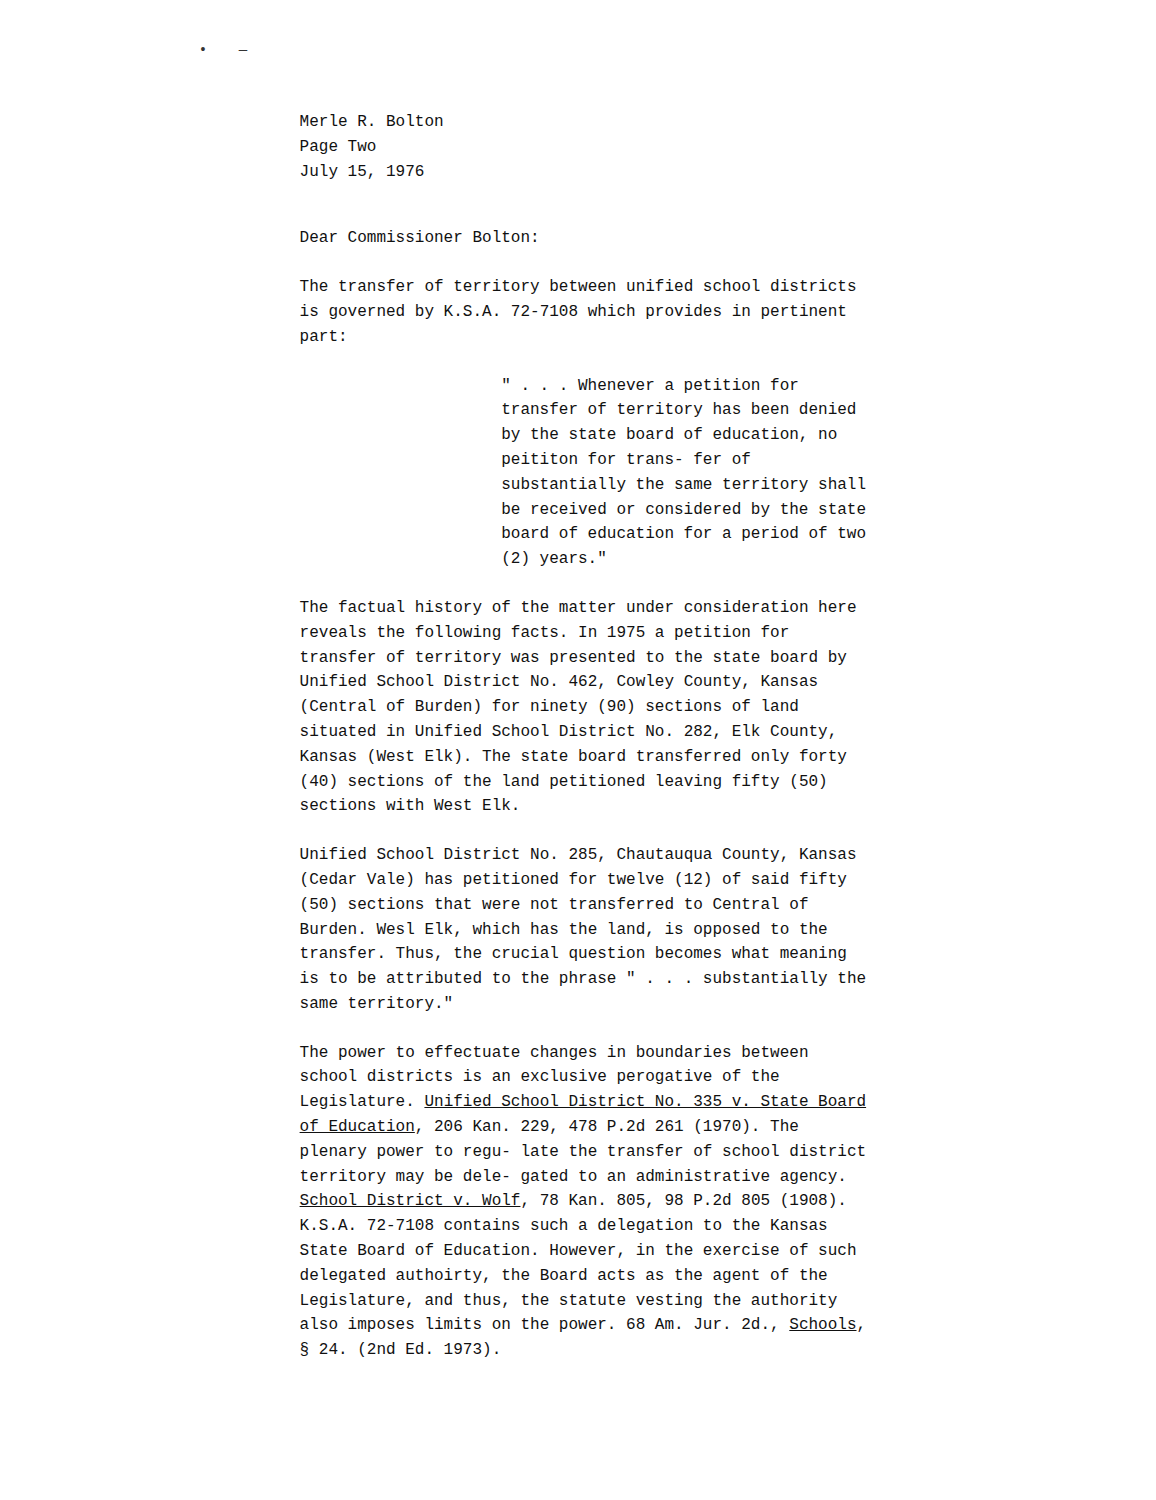• —
Merle R. Bolton
Page Two
July 15, 1976
Dear Commissioner Bolton:
The transfer of territory between unified school districts is governed by K.S.A. 72-7108 which provides in pertinent part:
" . . . Whenever a petition for transfer of territory has been denied by the state board of education, no peititon for trans- fer of substantially the same territory shall be received or considered by the state board of education for a period of two (2) years."
The factual history of the matter under consideration here reveals the following facts. In 1975 a petition for transfer of territory was presented to the state board by Unified School District No. 462, Cowley County, Kansas (Central of Burden) for ninety (90) sections of land situated in Unified School District No. 282, Elk County, Kansas (West Elk). The state board transferred only forty (40) sections of the land petitioned leaving fifty (50) sections with West Elk.
Unified School District No. 285, Chautauqua County, Kansas (Cedar Vale) has petitioned for twelve (12) of said fifty (50) sections that were not transferred to Central of Burden. Wesl Elk, which has the land, is opposed to the transfer. Thus, the crucial question becomes what meaning is to be attributed to the phrase " . . . substantially the same territory."
The power to effectuate changes in boundaries between school districts is an exclusive perogative of the Legislature. Unified School District No. 335 v. State Board of Education, 206 Kan. 229, 478 P.2d 261 (1970). The plenary power to regu- late the transfer of school district territory may be dele- gated to an administrative agency. School District v. Wolf, 78 Kan. 805, 98 P.2d 805 (1908). K.S.A. 72-7108 contains such a delegation to the Kansas State Board of Education. However, in the exercise of such delegated authoirty, the Board acts as the agent of the Legislature, and thus, the statute vesting the authority also imposes limits on the power. 68 Am. Jur. 2d., Schools, § 24. (2nd Ed. 1973).